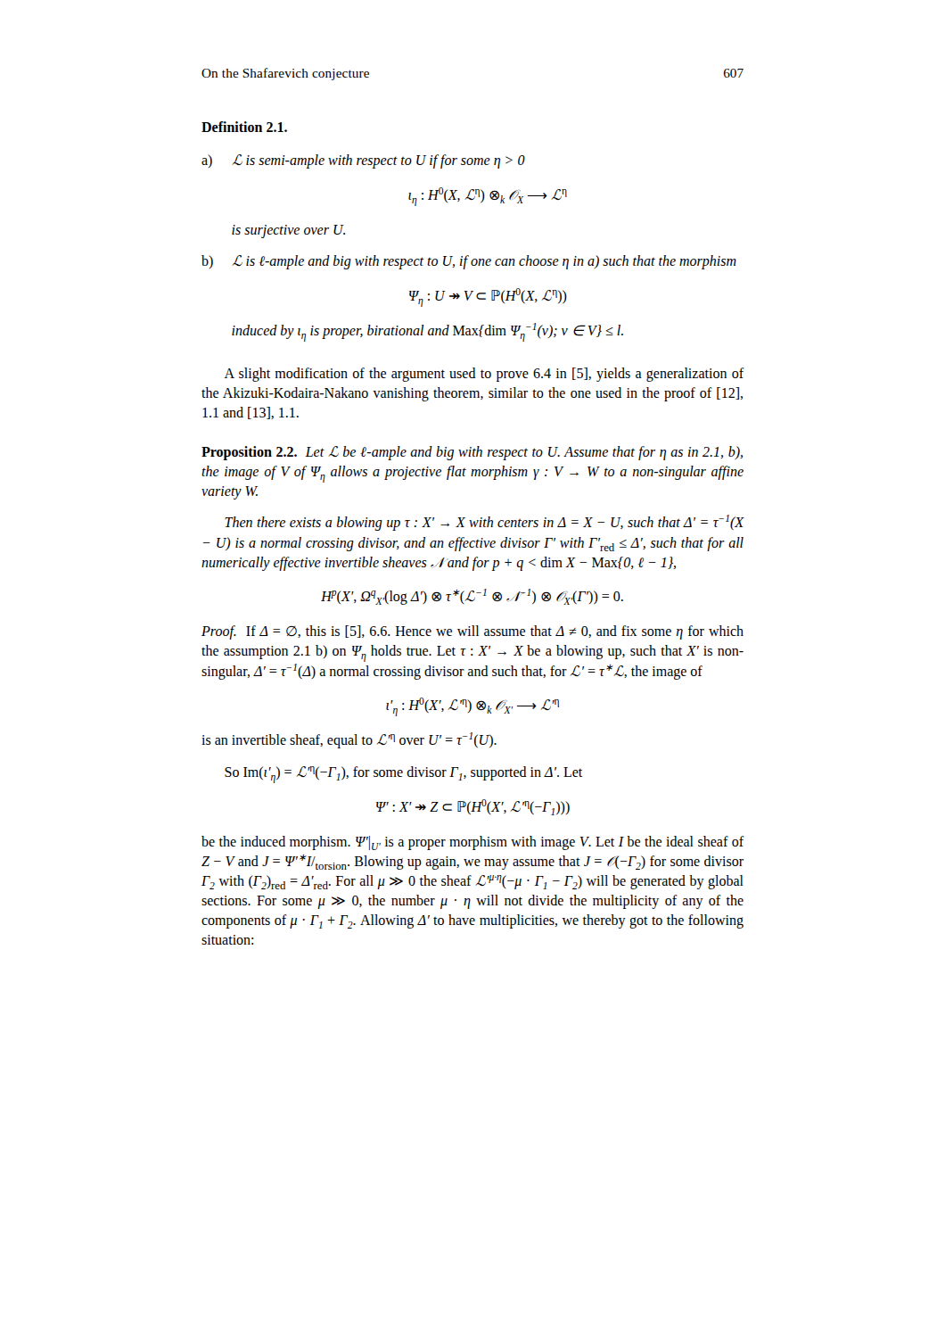On the Shafarevich conjecture 607
Definition 2.1.
a) ℒ is semi-ample with respect to U if for some η > 0
ιη : H0(X, ℒη) ⊗k 𝒪X ⟶ ℒη
is surjective over U.
b) ℒ is ℓ-ample and big with respect to U, if one can choose η in a) such that the morphism
Ψη : U ↠ V ⊂ ℙ(H0(X, ℒη))
induced by ιη is proper, birational and Max{dim Ψη−1(v); v ∈ V} ≤ l.
A slight modification of the argument used to prove 6.4 in [5], yields a generalization of the Akizuki-Kodaira-Nakano vanishing theorem, similar to the one used in the proof of [12], 1.1 and [13], 1.1.
Proposition 2.2. Let ℒ be ℓ-ample and big with respect to U. Assume that for η as in 2.1, b), the image of V of Ψη allows a projective flat morphism γ : V → W to a non-singular affine variety W.
Then there exists a blowing up τ : X′ → X with centers in Δ = X − U, such that Δ′ = τ−1(X − U) is a normal crossing divisor, and an effective divisor Γ′ with Γ′red ≤ Δ′, such that for all numerically effective invertible sheaves 𝒩 and for p + q < dim X − Max{0, ℓ − 1},
Hp(X′, ΩqX′(log Δ′) ⊗ τ∗(ℒ−1 ⊗ 𝒩−1) ⊗ 𝒪X′(Γ′)) = 0.
Proof. If Δ = ∅, this is [5], 6.6. Hence we will assume that Δ ≠ 0, and fix some η for which the assumption 2.1 b) on Ψη holds true. Let τ : X′ → X be a blowing up, such that X′ is non-singular, Δ′ = τ−1(Δ) a normal crossing divisor and such that, for ℒ′ = τ∗ℒ, the image of
ι′η : H0(X′, ℒ′η) ⊗k 𝒪X′ ⟶ ℒ′η
is an invertible sheaf, equal to ℒ′η over U′ = τ−1(U).
So Im(ι′η) = ℒ′η(−Γ1), for some divisor Γ1, supported in Δ′. Let
Ψ′ : X′ ↠ Z ⊂ ℙ(H0(X′, ℒ′η(−Γ1)))
be the induced morphism. Ψ′|U′ is a proper morphism with image V. Let I be the ideal sheaf of Z − V and J = Ψ′∗I/torsion. Blowing up again, we may assume that J = 𝒪(−Γ2) for some divisor Γ2 with (Γ2)red = Δ′red. For all μ ≫ 0 the sheaf ℒ′μ·η(−μ · Γ1 − Γ2) will be generated by global sections. For some μ ≫ 0, the number μ · η will not divide the multiplicity of any of the components of μ · Γ1 + Γ2. Allowing Δ′ to have multiplicities, we thereby got to the following situation: